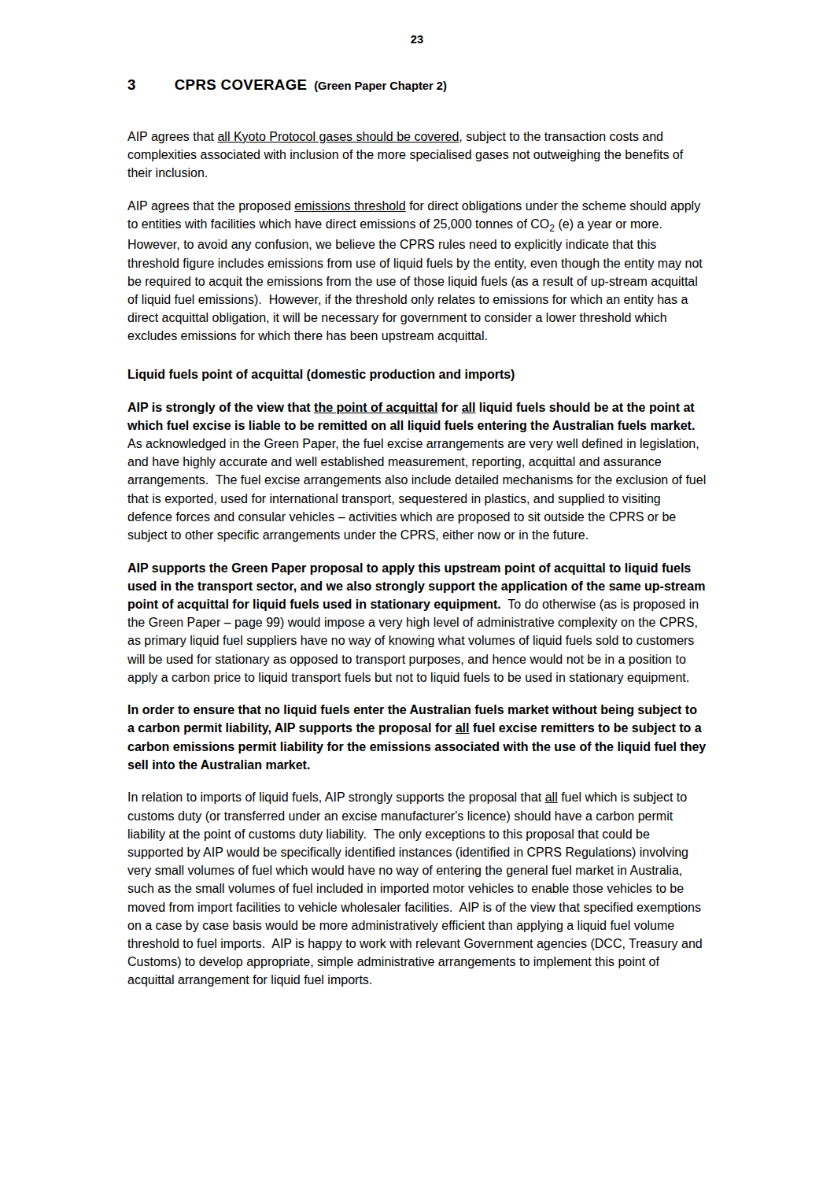23
3 CPRS COVERAGE(Green Paper Chapter 2)
AIP agrees that all Kyoto Protocol gases should be covered, subject to the transaction costs and complexities associated with inclusion of the more specialised gases not outweighing the benefits of their inclusion.
AIP agrees that the proposed emissions threshold for direct obligations under the scheme should apply to entities with facilities which have direct emissions of 25,000 tonnes of CO2 (e) a year or more. However, to avoid any confusion, we believe the CPRS rules need to explicitly indicate that this threshold figure includes emissions from use of liquid fuels by the entity, even though the entity may not be required to acquit the emissions from the use of those liquid fuels (as a result of up-stream acquittal of liquid fuel emissions). However, if the threshold only relates to emissions for which an entity has a direct acquittal obligation, it will be necessary for government to consider a lower threshold which excludes emissions for which there has been upstream acquittal.
Liquid fuels point of acquittal (domestic production and imports)
AIP is strongly of the view that the point of acquittal for all liquid fuels should be at the point at which fuel excise is liable to be remitted on all liquid fuels entering the Australian fuels market. As acknowledged in the Green Paper, the fuel excise arrangements are very well defined in legislation, and have highly accurate and well established measurement, reporting, acquittal and assurance arrangements. The fuel excise arrangements also include detailed mechanisms for the exclusion of fuel that is exported, used for international transport, sequestered in plastics, and supplied to visiting defence forces and consular vehicles – activities which are proposed to sit outside the CPRS or be subject to other specific arrangements under the CPRS, either now or in the future.
AIP supports the Green Paper proposal to apply this upstream point of acquittal to liquid fuels used in the transport sector, and we also strongly support the application of the same up-stream point of acquittal for liquid fuels used in stationary equipment. To do otherwise (as is proposed in the Green Paper – page 99) would impose a very high level of administrative complexity on the CPRS, as primary liquid fuel suppliers have no way of knowing what volumes of liquid fuels sold to customers will be used for stationary as opposed to transport purposes, and hence would not be in a position to apply a carbon price to liquid transport fuels but not to liquid fuels to be used in stationary equipment.
In order to ensure that no liquid fuels enter the Australian fuels market without being subject to a carbon permit liability, AIP supports the proposal for all fuel excise remitters to be subject to a carbon emissions permit liability for the emissions associated with the use of the liquid fuel they sell into the Australian market.
In relation to imports of liquid fuels, AIP strongly supports the proposal that all fuel which is subject to customs duty (or transferred under an excise manufacturer's licence) should have a carbon permit liability at the point of customs duty liability. The only exceptions to this proposal that could be supported by AIP would be specifically identified instances (identified in CPRS Regulations) involving very small volumes of fuel which would have no way of entering the general fuel market in Australia, such as the small volumes of fuel included in imported motor vehicles to enable those vehicles to be moved from import facilities to vehicle wholesaler facilities. AIP is of the view that specified exemptions on a case by case basis would be more administratively efficient than applying a liquid fuel volume threshold to fuel imports. AIP is happy to work with relevant Government agencies (DCC, Treasury and Customs) to develop appropriate, simple administrative arrangements to implement this point of acquittal arrangement for liquid fuel imports.